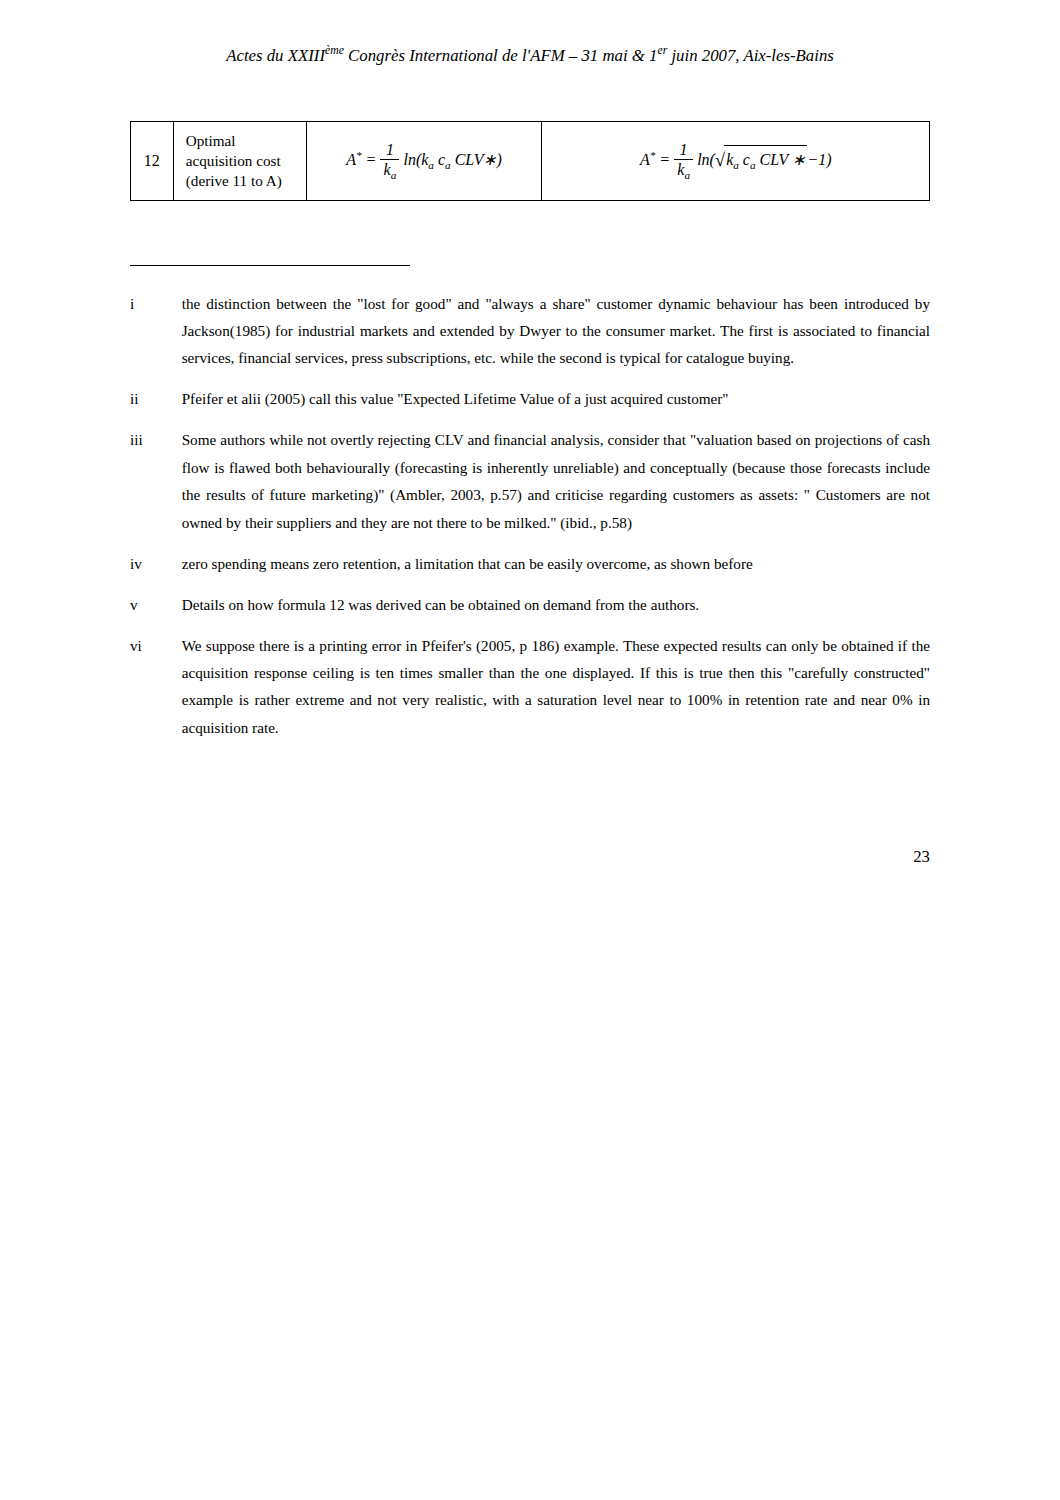Actes du XXIIIème Congrès International de l'AFM – 31 mai & 1er juin 2007, Aix-les-Bains
| 12 | Optimal acquisition cost (derive 11 to A) | A * = 1 k a ln (k a c a CLV ∗ ) | A * = 1 k a ln ( k a c a CLV ∗ −1) |
i the distinction between the "lost for good" and "always a share" customer dynamic behaviour has been introduced by Jackson(1985) for industrial markets and extended by Dwyer to the consumer market. The first is associated to financial services, financial services, press subscriptions, etc. while the second is typical for catalogue buying.
ii Pfeifer et alii (2005) call this value "Expected Lifetime Value of a just acquired customer"
iii Some authors while not overtly rejecting CLV and financial analysis, consider that "valuation based on projections of cash flow is flawed both behaviourally (forecasting is inherently unreliable) and conceptually (because those forecasts include the results of future marketing)" (Ambler, 2003, p.57) and criticise regarding customers as assets: " Customers are not owned by their suppliers and they are not there to be milked." (ibid., p.58)
iv zero spending means zero retention, a limitation that can be easily overcome, as shown before
v Details on how formula 12 was derived can be obtained on demand from the authors.
vi We suppose there is a printing error in Pfeifer's (2005, p 186) example. These expected results can only be obtained if the acquisition response ceiling is ten times smaller than the one displayed. If this is true then this "carefully constructed" example is rather extreme and not very realistic, with a saturation level near to 100% in retention rate and near 0% in acquisition rate.
23